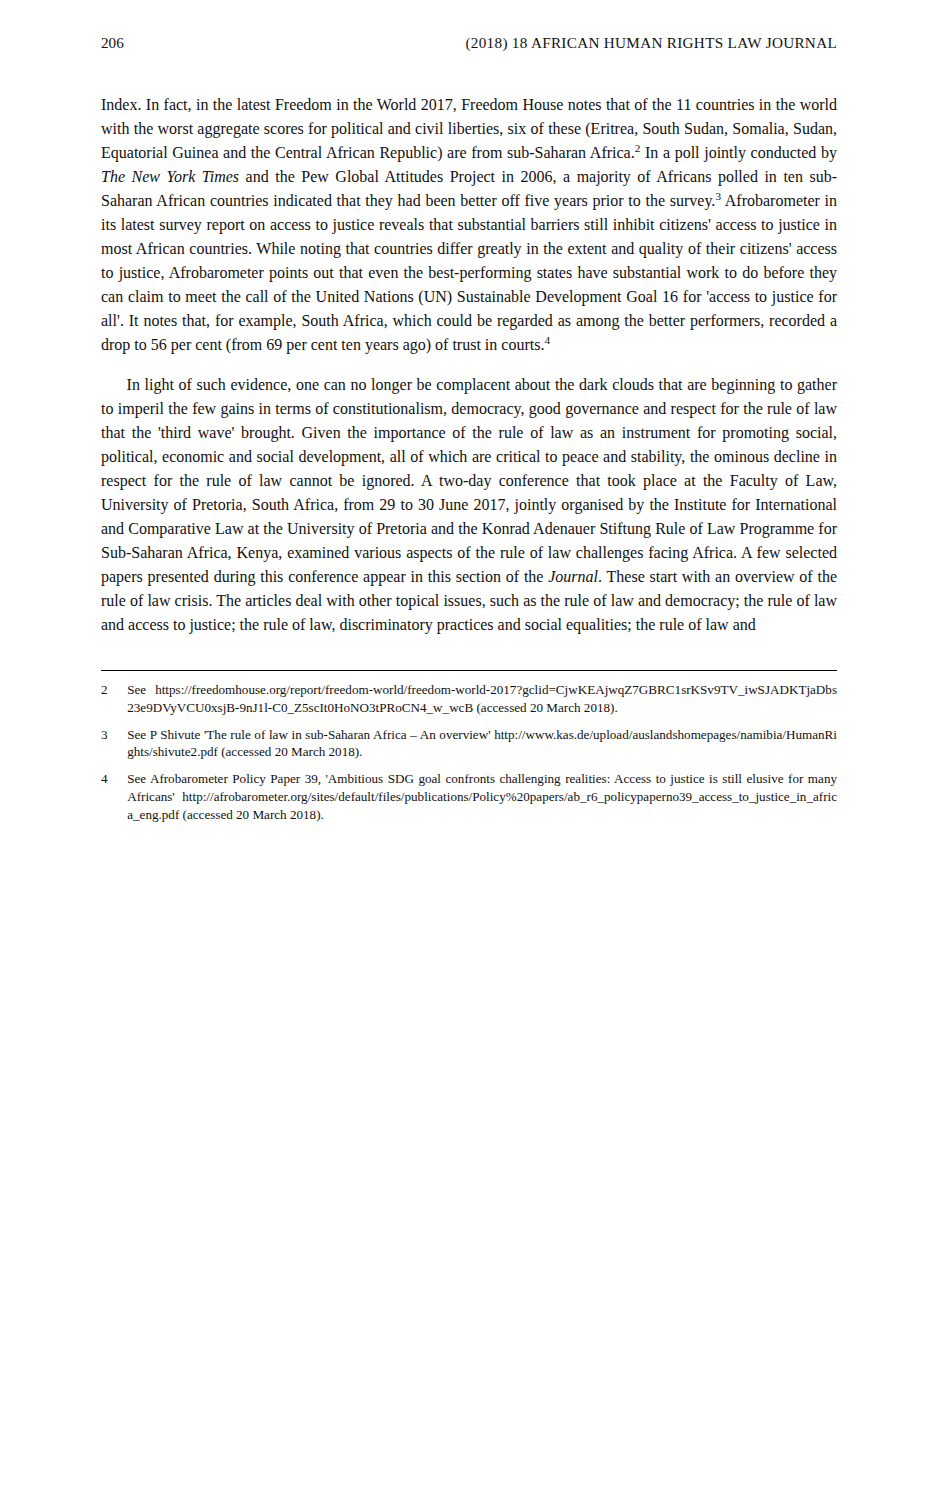206 (2018) 18 African Human Rights Law Journal
Index. In fact, in the latest Freedom in the World 2017, Freedom House notes that of the 11 countries in the world with the worst aggregate scores for political and civil liberties, six of these (Eritrea, South Sudan, Somalia, Sudan, Equatorial Guinea and the Central African Republic) are from sub-Saharan Africa.2 In a poll jointly conducted by The New York Times and the Pew Global Attitudes Project in 2006, a majority of Africans polled in ten sub-Saharan African countries indicated that they had been better off five years prior to the survey.3 Afrobarometer in its latest survey report on access to justice reveals that substantial barriers still inhibit citizens' access to justice in most African countries. While noting that countries differ greatly in the extent and quality of their citizens' access to justice, Afrobarometer points out that even the best-performing states have substantial work to do before they can claim to meet the call of the United Nations (UN) Sustainable Development Goal 16 for 'access to justice for all'. It notes that, for example, South Africa, which could be regarded as among the better performers, recorded a drop to 56 per cent (from 69 per cent ten years ago) of trust in courts.4
In light of such evidence, one can no longer be complacent about the dark clouds that are beginning to gather to imperil the few gains in terms of constitutionalism, democracy, good governance and respect for the rule of law that the 'third wave' brought. Given the importance of the rule of law as an instrument for promoting social, political, economic and social development, all of which are critical to peace and stability, the ominous decline in respect for the rule of law cannot be ignored. A two-day conference that took place at the Faculty of Law, University of Pretoria, South Africa, from 29 to 30 June 2017, jointly organised by the Institute for International and Comparative Law at the University of Pretoria and the Konrad Adenauer Stiftung Rule of Law Programme for Sub-Saharan Africa, Kenya, examined various aspects of the rule of law challenges facing Africa. A few selected papers presented during this conference appear in this section of the Journal. These start with an overview of the rule of law crisis. The articles deal with other topical issues, such as the rule of law and democracy; the rule of law and access to justice; the rule of law, discriminatory practices and social equalities; the rule of law and
2 See https://freedomhouse.org/report/freedom-world/freedom-world-2017?gclid=CjwKEAjwqZ7GBRC1srKSv9TV_iwSJADKTjaDbs23e9DVyVCU0xsjB-9nJ1l-C0_Z5scIt0HoNO3tPRoCN4_w_wcB (accessed 20 March 2018).
3 See P Shivute 'The rule of law in sub-Saharan Africa – An overview' http://www.kas.de/upload/auslandshomepages/namibia/HumanRights/shivute2.pdf (accessed 20 March 2018).
4 See Afrobarometer Policy Paper 39, 'Ambitious SDG goal confronts challenging realities: Access to justice is still elusive for many Africans' http://afrobarometer.org/sites/default/files/publications/Policy%20papers/ab_r6_policypaperno39_access_to_justice_in_africa_eng.pdf (accessed 20 March 2018).